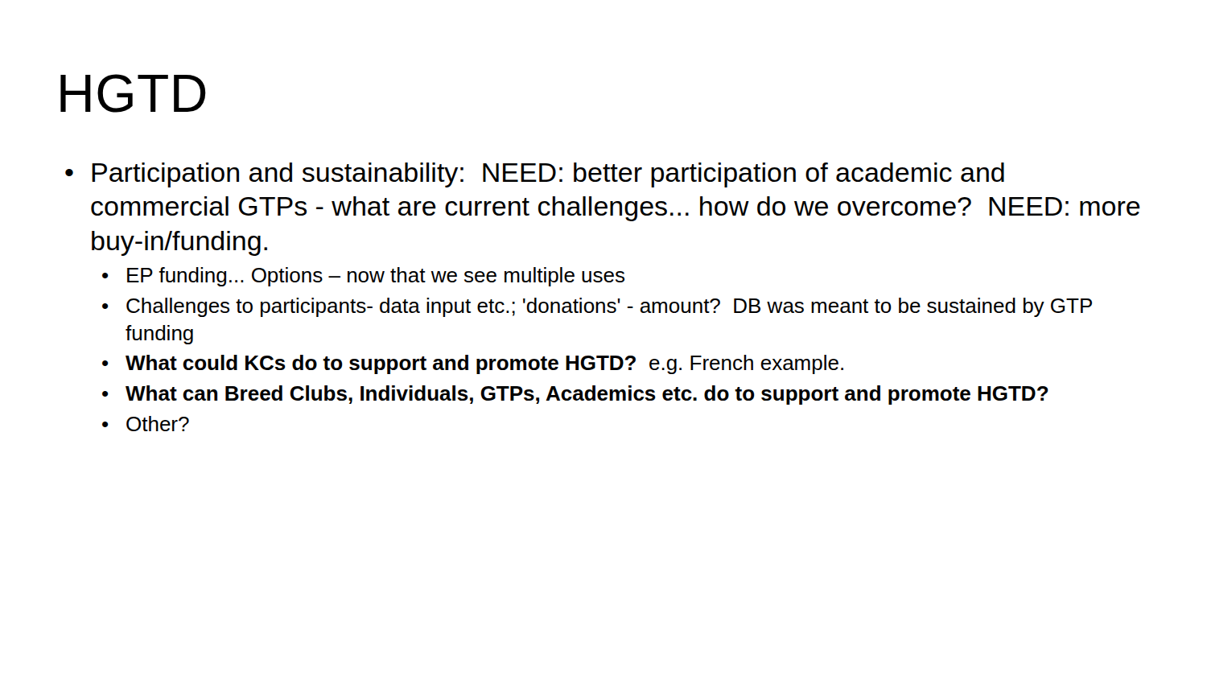HGTD
Participation and sustainability: NEED: better participation of academic and commercial GTPs - what are current challenges... how do we overcome? NEED: more buy-in/funding.
EP funding... Options – now that we see multiple uses
Challenges to participants- data input etc.; 'donations' - amount? DB was meant to be sustained by GTP funding
What could KCs do to support and promote HGTD? e.g. French example.
What can Breed Clubs, Individuals, GTPs, Academics etc. do to support and promote HGTD?
Other?